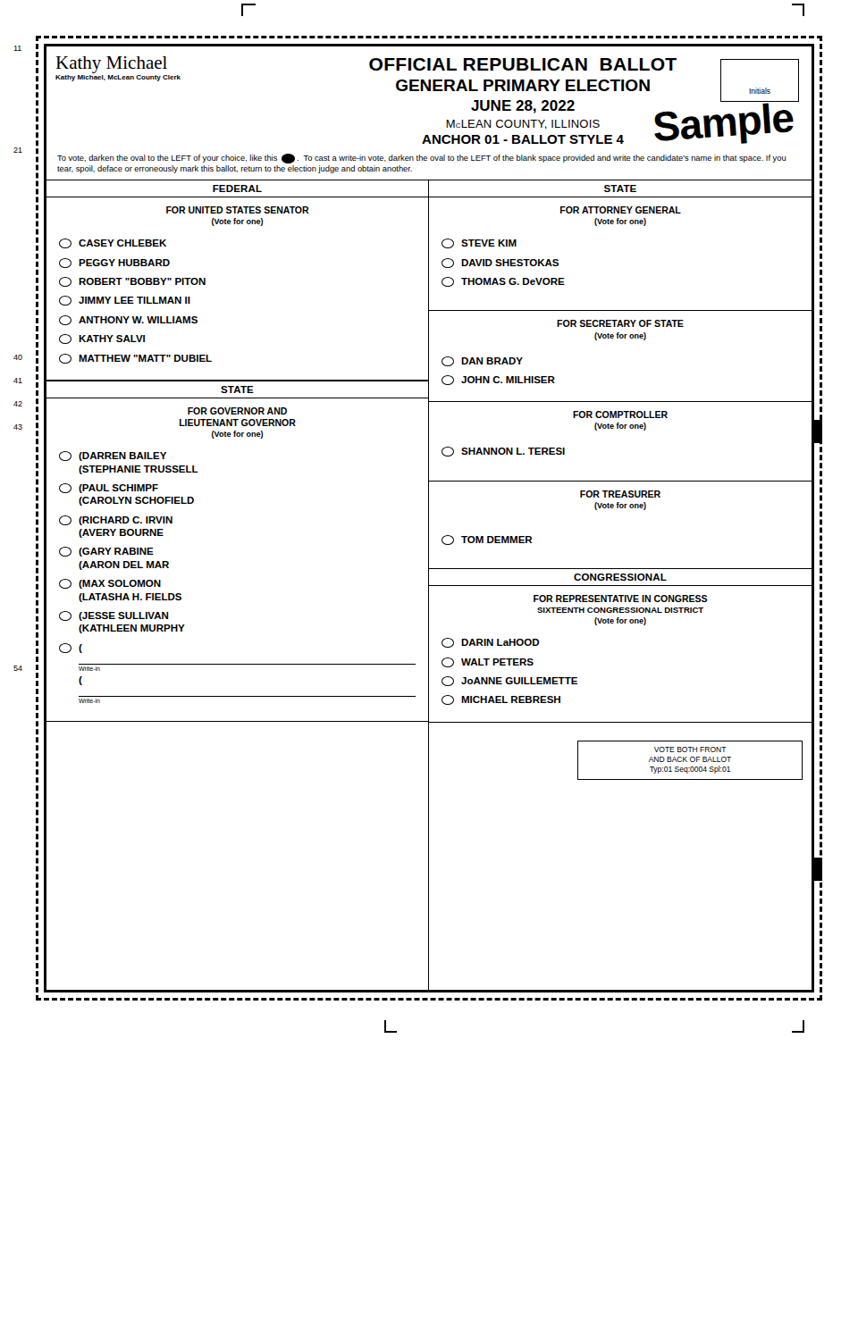11
21
40
41
42
43
54
Kathy Michael
Kathy Michael, McLean County Clerk
Initials
OFFICIAL REPUBLICAN BALLOT
GENERAL PRIMARY ELECTION
JUNE 28, 2022
Mc LEAN COUNTY, ILLINOIS
ANCHOR 01 - BALLOT STYLE 4
Sample
To vote, darken the oval to the LEFT of your choice, like this . To cast a write-in vote, darken the oval to the LEFT of the blank space provided and write the candidate's name in that space. If you tear, spoil, deface or erroneously mark this ballot, return to the election judge and obtain another.
FEDERAL
FOR UNITED STATES SENATOR
(Vote for one)
CASEY CHLEBEK
PEGGY HUBBARD
ROBERT "BOBBY" PITON
JIMMY LEE TILLMAN II
ANTHONY W. WILLIAMS
KATHY SALVI
MATTHEW "MATT" DUBIEL
STATE
FOR GOVERNOR AND
LIEUTENANT GOVERNOR
(Vote for one)
(DARREN BAILEY(STEPHANIE TRUSSELL
(PAUL SCHIMPF(CAROLYN SCHOFIELD
(RICHARD C. IRVIN(AVERY BOURNE
(GARY RABINE(AARON DEL MAR
(MAX SOLOMON(LATASHA H. FIELDS
(JESSE SULLIVAN(KATHLEEN MURPHY
(
Write-in
(
Write-in
STATE
FOR ATTORNEY GENERAL
(Vote for one)
STEVE KIM
DAVID SHESTOKAS
THOMAS G. DeVORE
FOR SECRETARY OF STATE
(Vote for one)
DAN BRADY
JOHN C. MILHISER
FOR COMPTROLLER
(Vote for one)
SHANNON L. TERESI
FOR TREASURER
(Vote for one)
TOM DEMMER
CONGRESSIONAL
FOR REPRESENTATIVE IN CONGRESS
SIXTEENTH CONGRESSIONAL DISTRICT
(Vote for one)
DARIN LaHOOD
WALT PETERS
JoANNE GUILLEMETTE
MICHAEL REBRESH
VOTE BOTH FRONT
AND BACK OF BALLOT
Typ:01 Seq:0004 Spl:01